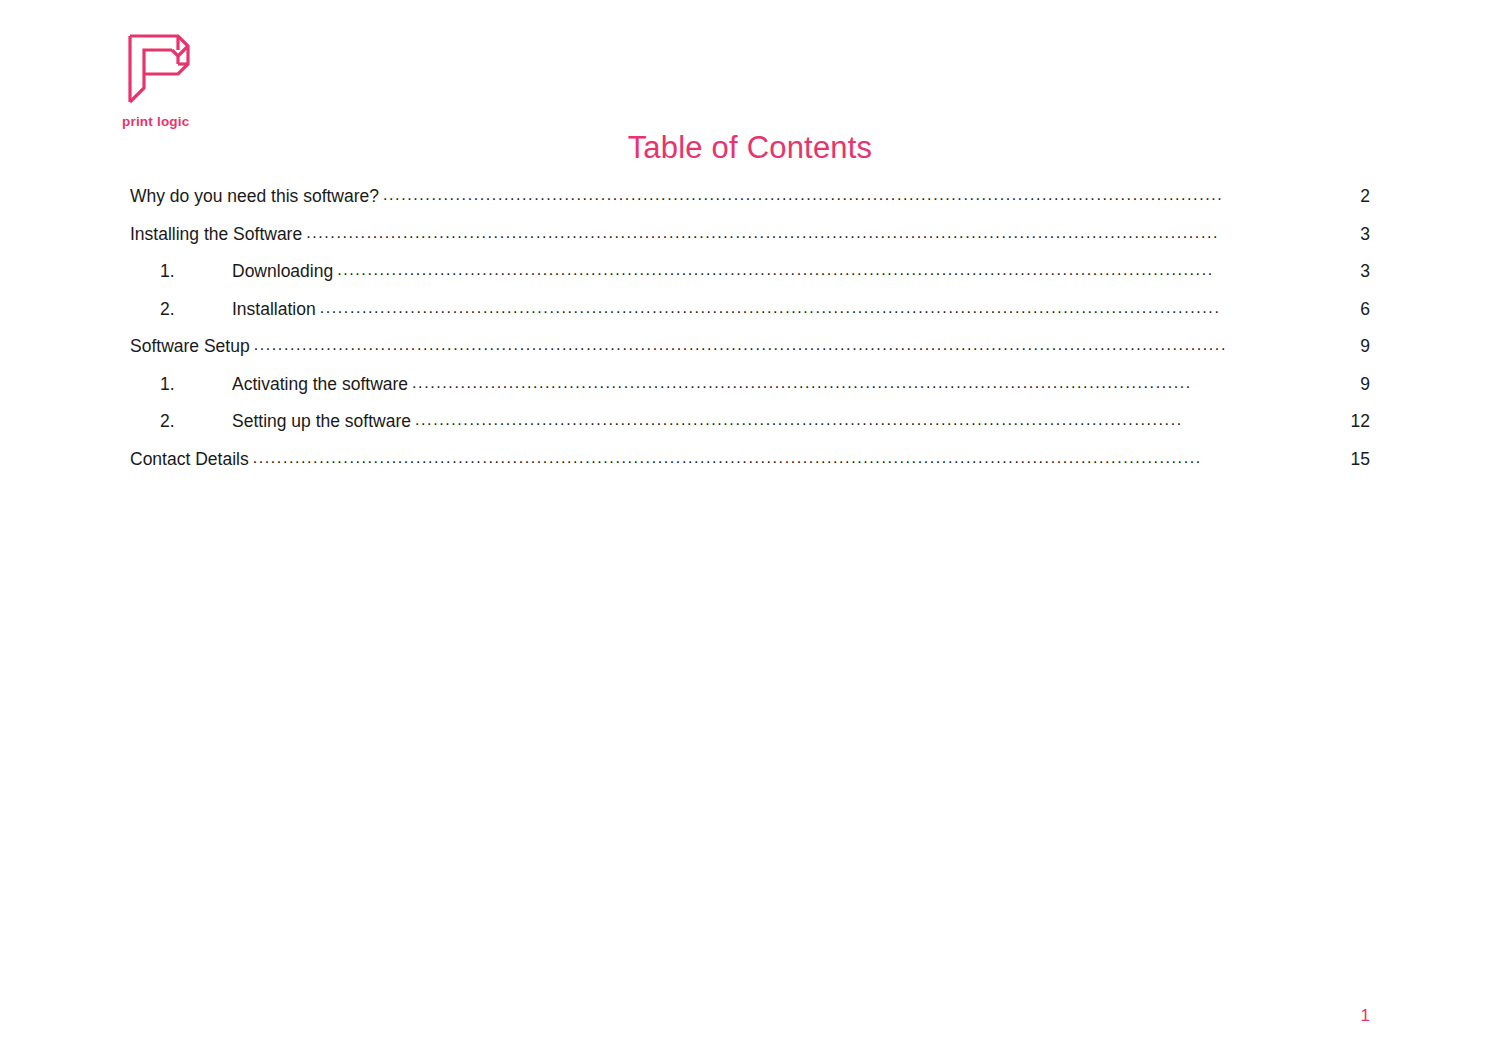print logic
Table of Contents
Why do you need this software? ........................................................................................................................................... 2
Installing the Software ....................................................................................................................................................... 3
1. Downloading ................................................................................................................................................. 3
2. Installation ..................................................................................................................................................... 6
Software Setup ................................................................................................................................................................. 9
1. Activating the software ................................................................................................................................. 9
2. Setting up the software ............................................................................................................................... 12
Contact Details ............................................................................................................................................................. 15
1